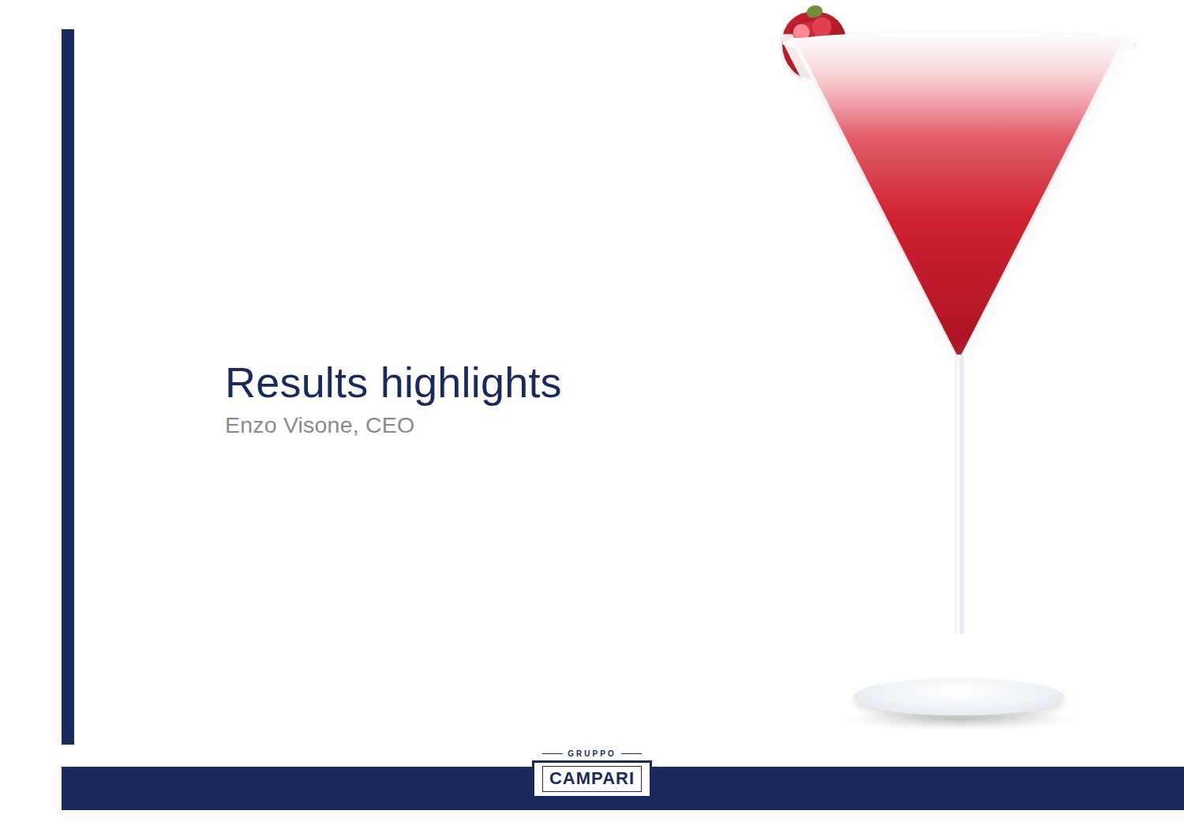Results highlights
Enzo Visone, CEO
GRUPPO
CAMPARI